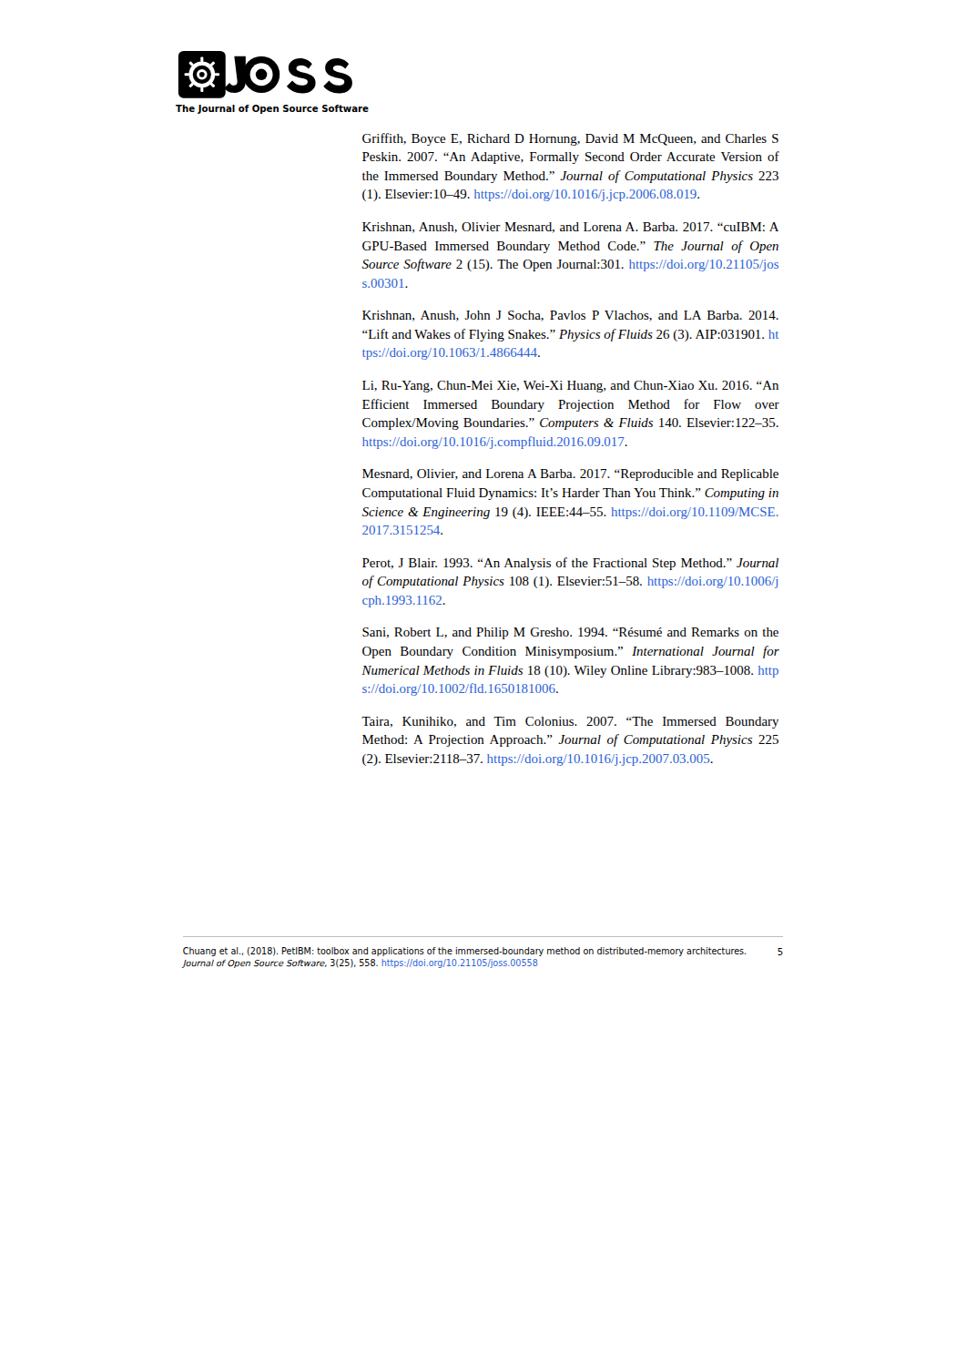The Journal of Open Source Software
Griffith, Boyce E, Richard D Hornung, David M McQueen, and Charles S Peskin. 2007. “An Adaptive, Formally Second Order Accurate Version of the Immersed Boundary Method.” Journal of Computational Physics 223 (1). Elsevier:10–49. https://doi.org/10.1016/j.jcp.2006.08.019.
Krishnan, Anush, Olivier Mesnard, and Lorena A. Barba. 2017. “cuIBM: A GPU-Based Immersed Boundary Method Code.” The Journal of Open Source Software 2 (15). The Open Journal:301. https://doi.org/10.21105/joss.00301.
Krishnan, Anush, John J Socha, Pavlos P Vlachos, and LA Barba. 2014. “Lift and Wakes of Flying Snakes.” Physics of Fluids 26 (3). AIP:031901. https://doi.org/10.1063/1.4866444.
Li, Ru-Yang, Chun-Mei Xie, Wei-Xi Huang, and Chun-Xiao Xu. 2016. “An Efficient Immersed Boundary Projection Method for Flow over Complex/Moving Boundaries.” Computers & Fluids 140. Elsevier:122–35. https://doi.org/10.1016/j.compfluid.2016.09.017.
Mesnard, Olivier, and Lorena A Barba. 2017. “Reproducible and Replicable Computational Fluid Dynamics: It’s Harder Than You Think.” Computing in Science & Engineering 19 (4). IEEE:44–55. https://doi.org/10.1109/MCSE.2017.3151254.
Perot, J Blair. 1993. “An Analysis of the Fractional Step Method.” Journal of Computational Physics 108 (1). Elsevier:51–58. https://doi.org/10.1006/jcph.1993.1162.
Sani, Robert L, and Philip M Gresho. 1994. “Résumé and Remarks on the Open Boundary Condition Minisymposium.” International Journal for Numerical Methods in Fluids 18 (10). Wiley Online Library:983–1008. https://doi.org/10.1002/fld.1650181006.
Taira, Kunihiko, and Tim Colonius. 2007. “The Immersed Boundary Method: A Projection Approach.” Journal of Computational Physics 225 (2). Elsevier:2118–37. https://doi.org/10.1016/j.jcp.2007.03.005.
Chuang et al., (2018). PetIBM: toolbox and applications of the immersed-boundary method on distributed-memory architectures. Journal of Open Source Software, 3(25), 558. https://doi.org/10.21105/joss.00558
5